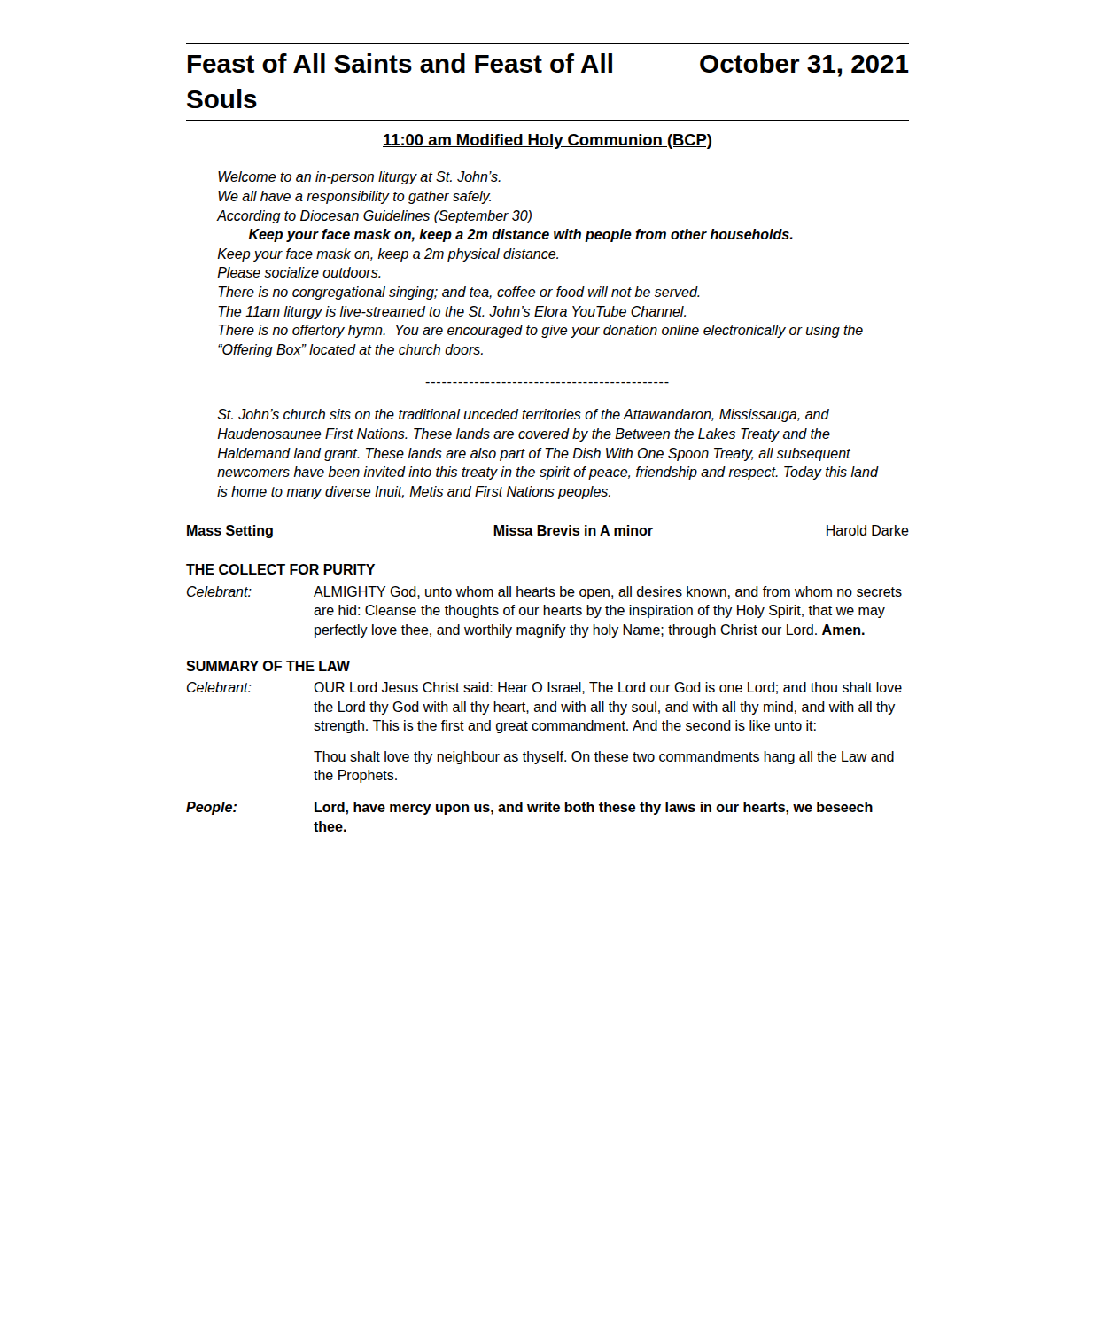Feast of All Saints and Feast of All Souls October 31, 2021
11:00 am Modified Holy Communion (BCP)
Welcome to an in-person liturgy at St. John’s.
We all have a responsibility to gather safely.
According to Diocesan Guidelines (September 30)
Keep your face mask on, keep a 2m distance with people from other households.
Keep your face mask on, keep a 2m physical distance.
Please socialize outdoors.
There is no congregational singing; and tea, coffee or food will not be served.
The 11am liturgy is live-streamed to the St. John’s Elora YouTube Channel.
There is no offertory hymn. You are encouraged to give your donation online electronically or using the “Offering Box” located at the church doors.
---------------------------------------------
St. John’s church sits on the traditional unceded territories of the Attawandaron, Mississauga, and Haudenosaunee First Nations. These lands are covered by the Between the Lakes Treaty and the Haldemand land grant. These lands are also part of The Dish With One Spoon Treaty, all subsequent newcomers have been invited into this treaty in the spirit of peace, friendship and respect. Today this land is home to many diverse Inuit, Metis and First Nations peoples.
Mass Setting Missa Brevis in A minor Harold Darke
The Collect for Purity
Celebrant:
ALMIGHTY God, unto whom all hearts be open, all desires known, and from whom no secrets are hid: Cleanse the thoughts of our hearts by the inspiration of thy Holy Spirit, that we may perfectly love thee, and worthily magnify thy holy Name; through Christ our Lord. Amen.
Summary of the Law
Celebrant:
OUR Lord Jesus Christ said: Hear O Israel, The Lord our God is one Lord; and thou shalt love the Lord thy God with all thy heart, and with all thy soul, and with all thy mind, and with all thy strength. This is the first and great commandment. And the second is like unto it:
Thou shalt love thy neighbour as thyself. On these two commandments hang all the Law and the Prophets.
People:
Lord, have mercy upon us, and write both these thy laws in our hearts, we beseech thee.